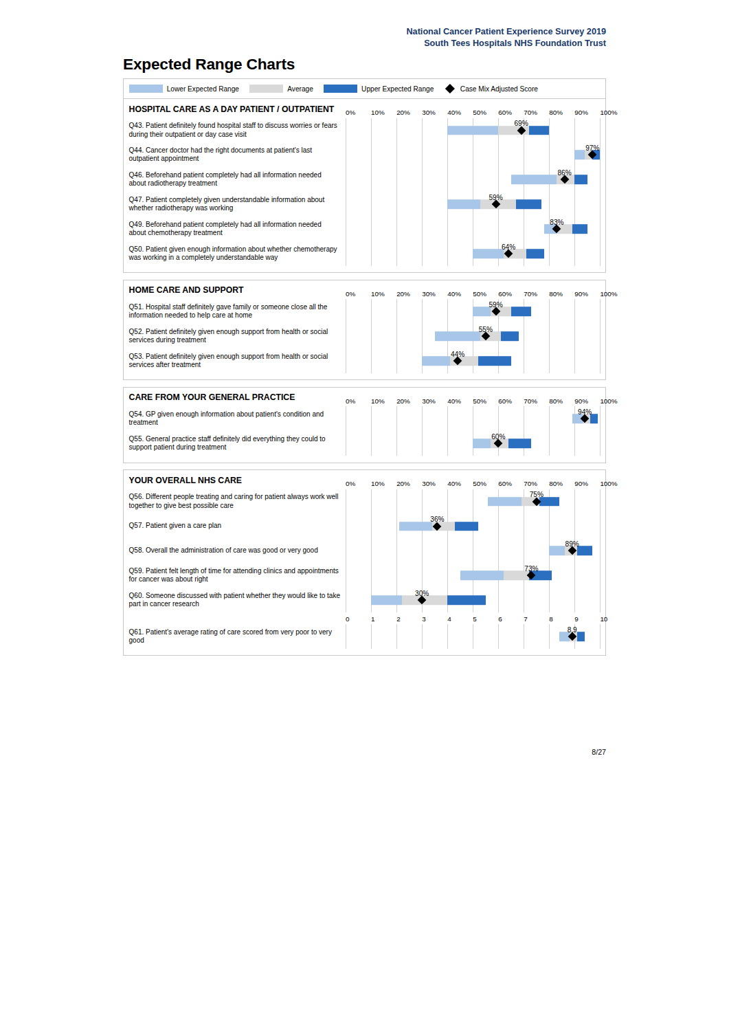National Cancer Patient Experience Survey 2019
South Tees Hospitals NHS Foundation Trust
Expected Range Charts
Lower Expected Range
Average
Upper Expected Range
Case Mix Adjusted Score
Hospital care as a day patient / outpatient
0% 10% 20% 30% 40% 50% 60% 70% 80% 90% 100%
Q43. Patient definitely found hospital staff to discuss worries or fears during their outpatient or day case visit
69%
Q44. Cancer doctor had the right documents at patient's last outpatient appointment
97%
Q46. Beforehand patient completely had all information needed about radiotherapy treatment
86%
Q47. Patient completely given understandable information about whether radiotherapy was working
59%
Q49. Beforehand patient completely had all information needed about chemotherapy treatment
83%
Q50. Patient given enough information about whether chemotherapy was working in a completely understandable way
64%
Home care and support
0% 10% 20% 30% 40% 50% 60% 70% 80% 90% 100%
Q51. Hospital staff definitely gave family or someone close all the information needed to help care at home
59%
Q52. Patient definitely given enough support from health or social services during treatment
55%
Q53. Patient definitely given enough support from health or social services after treatment
44%
Care from your general practice
0% 10% 20% 30% 40% 50% 60% 70% 80% 90% 100%
Q54. GP given enough information about patient's condition and treatment
94%
Q55. General practice staff definitely did everything they could to support patient during treatment
60%
Your overall NHS care
0% 10% 20% 30% 40% 50% 60% 70% 80% 90% 100%
Q56. Different people treating and caring for patient always work well together to give best possible care
75%
Q57. Patient given a care plan
36%
Q58. Overall the administration of care was good or very good
89%
Q59. Patient felt length of time for attending clinics and appointments for cancer was about right
73%
Q60. Someone discussed with patient whether they would like to take part in cancer research
30%
012345678910
Q61. Patient's average rating of care scored from very poor to very good
8.9
8/27